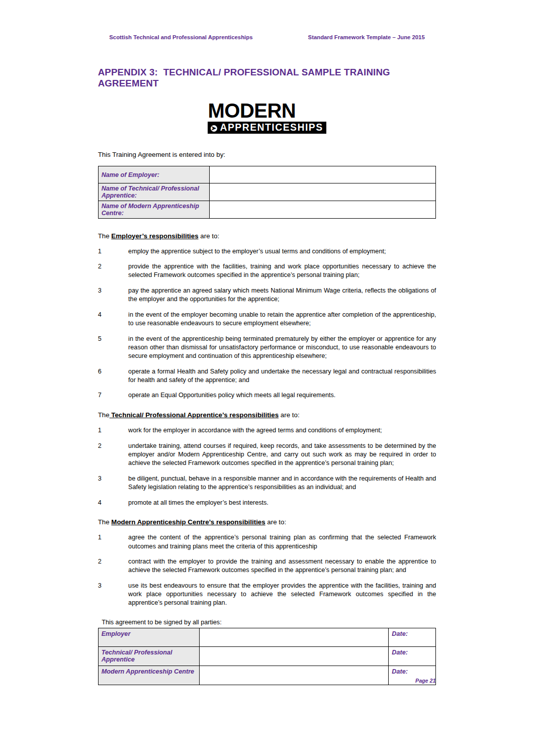Scottish Technical and Professional Apprenticeships Standard Framework Template – June 2015
APPENDIX 3: TECHNICAL/ PROFESSIONAL SAMPLE TRAINING AGREEMENT
MODERN ➤APPRENTICESHIPS
This Training Agreement is entered into by:
| Name of Employer: | |
| Name of Technical/ Professional Apprentice: | |
| Name of Modern Apprenticeship Centre: | |
The Employer’s responsibilities are to:
employ the apprentice subject to the employer’s usual terms and conditions of employment;
provide the apprentice with the facilities, training and work place opportunities necessary to achieve the selected Framework outcomes specified in the apprentice’s personal training plan;
pay the apprentice an agreed salary which meets National Minimum Wage criteria, reflects the obligations of the employer and the opportunities for the apprentice;
in the event of the employer becoming unable to retain the apprentice after completion of the apprenticeship, to use reasonable endeavours to secure employment elsewhere;
in the event of the apprenticeship being terminated prematurely by either the employer or apprentice for any reason other than dismissal for unsatisfactory performance or misconduct, to use reasonable endeavours to secure employment and continuation of this apprenticeship elsewhere;
operate a formal Health and Safety policy and undertake the necessary legal and contractual responsibilities for health and safety of the apprentice; and
operate an Equal Opportunities policy which meets all legal requirements.
The Technical/ Professional Apprentice’s responsibilities are to:
work for the employer in accordance with the agreed terms and conditions of employment;
undertake training, attend courses if required, keep records, and take assessments to be determined by the employer and/or Modern Apprenticeship Centre, and carry out such work as may be required in order to achieve the selected Framework outcomes specified in the apprentice’s personal training plan;
be diligent, punctual, behave in a responsible manner and in accordance with the requirements of Health and Safety legislation relating to the apprentice’s responsibilities as an individual; and
promote at all times the employer’s best interests.
The Modern Apprenticeship Centre’s responsibilities are to:
agree the content of the apprentice’s personal training plan as confirming that the selected Framework outcomes and training plans meet the criteria of this apprenticeship
contract with the employer to provide the training and assessment necessary to enable the apprentice to achieve the selected Framework outcomes specified in the apprentice’s personal training plan; and
use its best endeavours to ensure that the employer provides the apprentice with the facilities, training and work place opportunities necessary to achieve the selected Framework outcomes specified in the apprentice’s personal training plan.
This agreement to be signed by all parties:
| Employer | | Date: |
| Technical/ Professional Apprentice | | Date: |
| Modern Apprenticeship Centre | | Date: Page 21 |